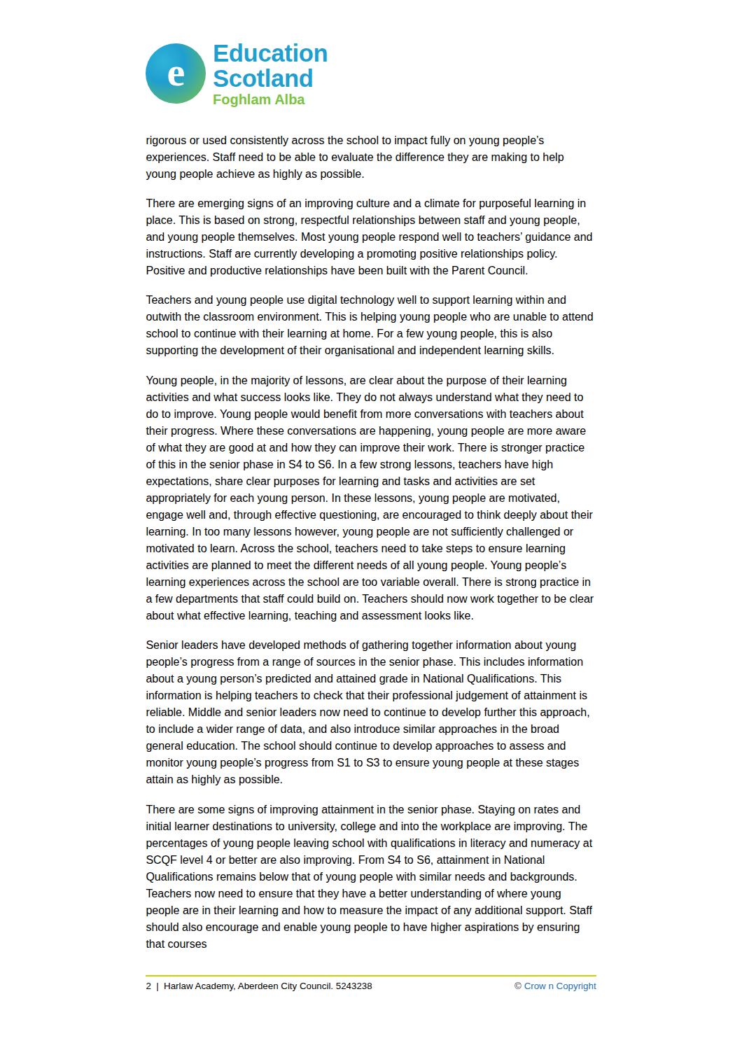e
Education Scotland Foghlam Alba
rigorous or used consistently across the school to impact fully on young people’s experiences. Staff need to be able to evaluate the difference they are making to help young people achieve as highly as possible.
There are emerging signs of an improving culture and a climate for purposeful learning in place. This is based on strong, respectful relationships between staff and young people, and young people themselves. Most young people respond well to teachers’ guidance and instructions. Staff are currently developing a promoting positive relationships policy. Positive and productive relationships have been built with the Parent Council.
Teachers and young people use digital technology well to support learning within and outwith the classroom environment. This is helping young people who are unable to attend school to continue with their learning at home. For a few young people, this is also supporting the development of their organisational and independent learning skills.
Young people, in the majority of lessons, are clear about the purpose of their learning activities and what success looks like. They do not always understand what they need to do to improve. Young people would benefit from more conversations with teachers about their progress. Where these conversations are happening, young people are more aware of what they are good at and how they can improve their work. There is stronger practice of this in the senior phase in S4 to S6. In a few strong lessons, teachers have high expectations, share clear purposes for learning and tasks and activities are set appropriately for each young person. In these lessons, young people are motivated, engage well and, through effective questioning, are encouraged to think deeply about their learning. In too many lessons however, young people are not sufficiently challenged or motivated to learn. Across the school, teachers need to take steps to ensure learning activities are planned to meet the different needs of all young people. Young people’s learning experiences across the school are too variable overall. There is strong practice in a few departments that staff could build on. Teachers should now work together to be clear about what effective learning, teaching and assessment looks like.
Senior leaders have developed methods of gathering together information about young people’s progress from a range of sources in the senior phase. This includes information about a young person’s predicted and attained grade in National Qualifications. This information is helping teachers to check that their professional judgement of attainment is reliable. Middle and senior leaders now need to continue to develop further this approach, to include a wider range of data, and also introduce similar approaches in the broad general education. The school should continue to develop approaches to assess and monitor young people’s progress from S1 to S3 to ensure young people at these stages attain as highly as possible.
There are some signs of improving attainment in the senior phase. Staying on rates and initial learner destinations to university, college and into the workplace are improving. The percentages of young people leaving school with qualifications in literacy and numeracy at SCQF level 4 or better are also improving. From S4 to S6, attainment in National Qualifications remains below that of young people with similar needs and backgrounds. Teachers now need to ensure that they have a better understanding of where young people are in their learning and how to measure the impact of any additional support. Staff should also encourage and enable young people to have higher aspirations by ensuring that courses
2 | Harlaw Academy, Aberdeen City Council. 5243238
© Crow n Copyright